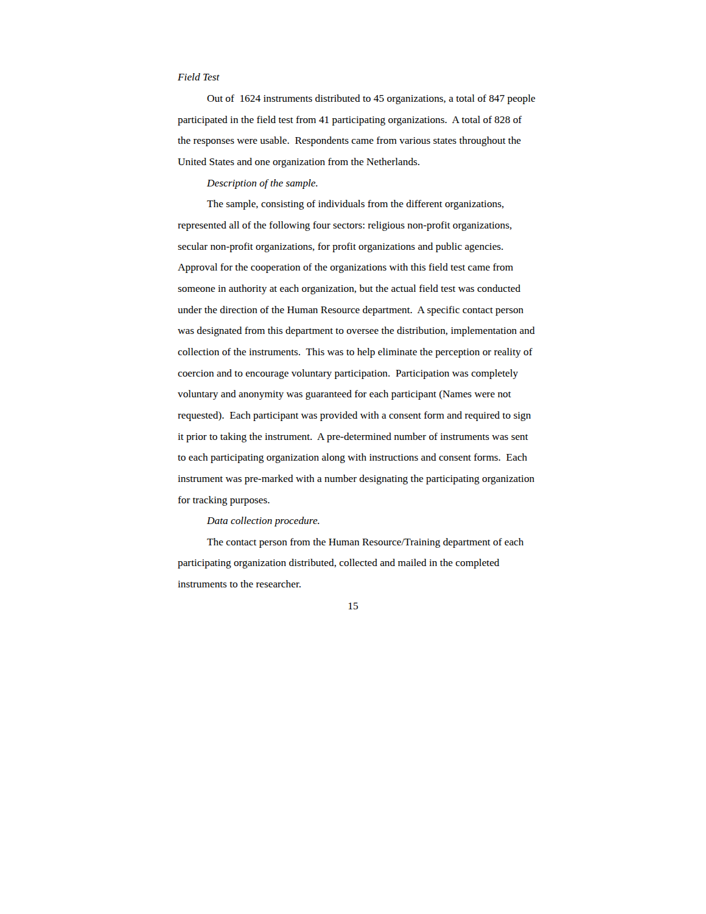Field Test
Out of 1624 instruments distributed to 45 organizations, a total of 847 people participated in the field test from 41 participating organizations. A total of 828 of the responses were usable. Respondents came from various states throughout the United States and one organization from the Netherlands.
Description of the sample.
The sample, consisting of individuals from the different organizations, represented all of the following four sectors: religious non-profit organizations, secular non-profit organizations, for profit organizations and public agencies. Approval for the cooperation of the organizations with this field test came from someone in authority at each organization, but the actual field test was conducted under the direction of the Human Resource department. A specific contact person was designated from this department to oversee the distribution, implementation and collection of the instruments. This was to help eliminate the perception or reality of coercion and to encourage voluntary participation. Participation was completely voluntary and anonymity was guaranteed for each participant (Names were not requested). Each participant was provided with a consent form and required to sign it prior to taking the instrument. A pre-determined number of instruments was sent to each participating organization along with instructions and consent forms. Each instrument was pre-marked with a number designating the participating organization for tracking purposes.
Data collection procedure.
The contact person from the Human Resource/Training department of each participating organization distributed, collected and mailed in the completed instruments to the researcher.
15